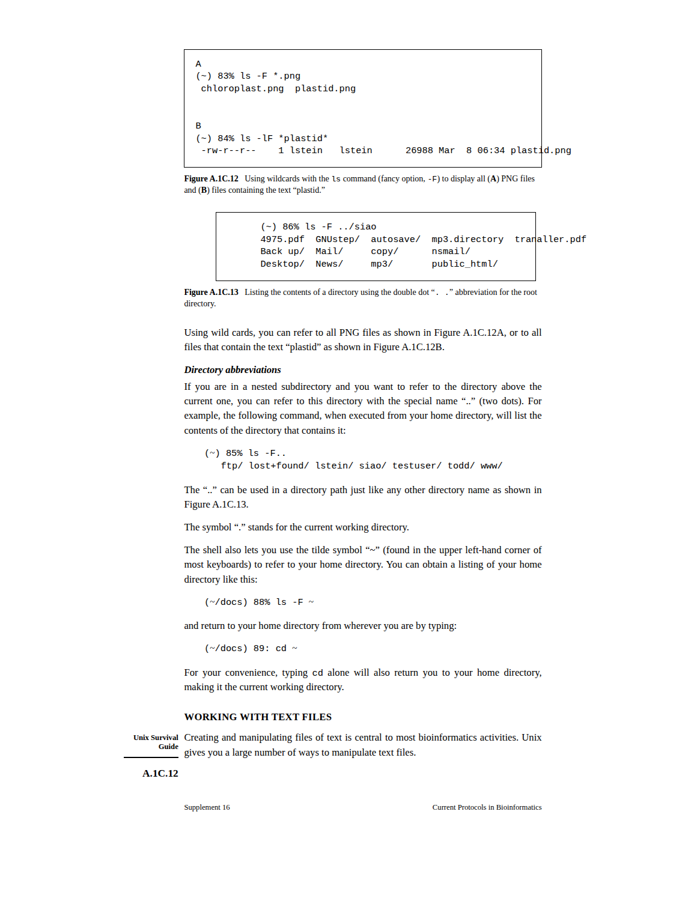A
(~) 83% ls -F *.png
 chloroplast.png  plastid.png


B
(~) 84% ls -lF *plastid*
 -rw-r--r--    1 lstein   lstein      26988 Mar  8 06:34 plastid.png
Figure A.1C.12 Using wildcards with the ls command (fancy option, -F) to display all (A) PNG files and (B) files containing the text “plastid.”
      (~) 86% ls -F ../siao
      4975.pdf  GNUstep/  autosave/  mp3.directory  tranaller.pdf
      Back up/  Mail/     copy/      nsmail/
      Desktop/  News/     mp3/       public_html/
Figure A.1C.13 Listing the contents of a directory using the double dot “. .” abbreviation for the root directory.
Using wild cards, you can refer to all PNG files as shown in Figure A.1C.12A, or to all files that contain the text “plastid” as shown in Figure A.1C.12B.
Directory abbreviations
If you are in a nested subdirectory and you want to refer to the directory above the current one, you can refer to this directory with the special name “..” (two dots). For example, the following command, when executed from your home directory, will list the contents of the directory that contains it:
(~) 85% ls -F.. ftp/ lost+found/ lstein/ siao/ testuser/ todd/ www/
The “..” can be used in a directory path just like any other directory name as shown in Figure A.1C.13.
The symbol “.” stands for the current working directory.
The shell also lets you use the tilde symbol “~” (found in the upper left-hand corner of most keyboards) to refer to your home directory. You can obtain a listing of your home directory like this:
(~/docs) 88% ls -F ~
and return to your home directory from wherever you are by typing:
(~/docs) 89: cd ~
For your convenience, typing cd alone will also return you to your home directory, making it the current working directory.
WORKING WITH TEXT FILES
Creating and manipulating files of text is central to most bioinformatics activities. Unix gives you a large number of ways to manipulate text files.
Unix Survival
Guide
A.1C.12
Supplement 16
Current Protocols in Bioinformatics